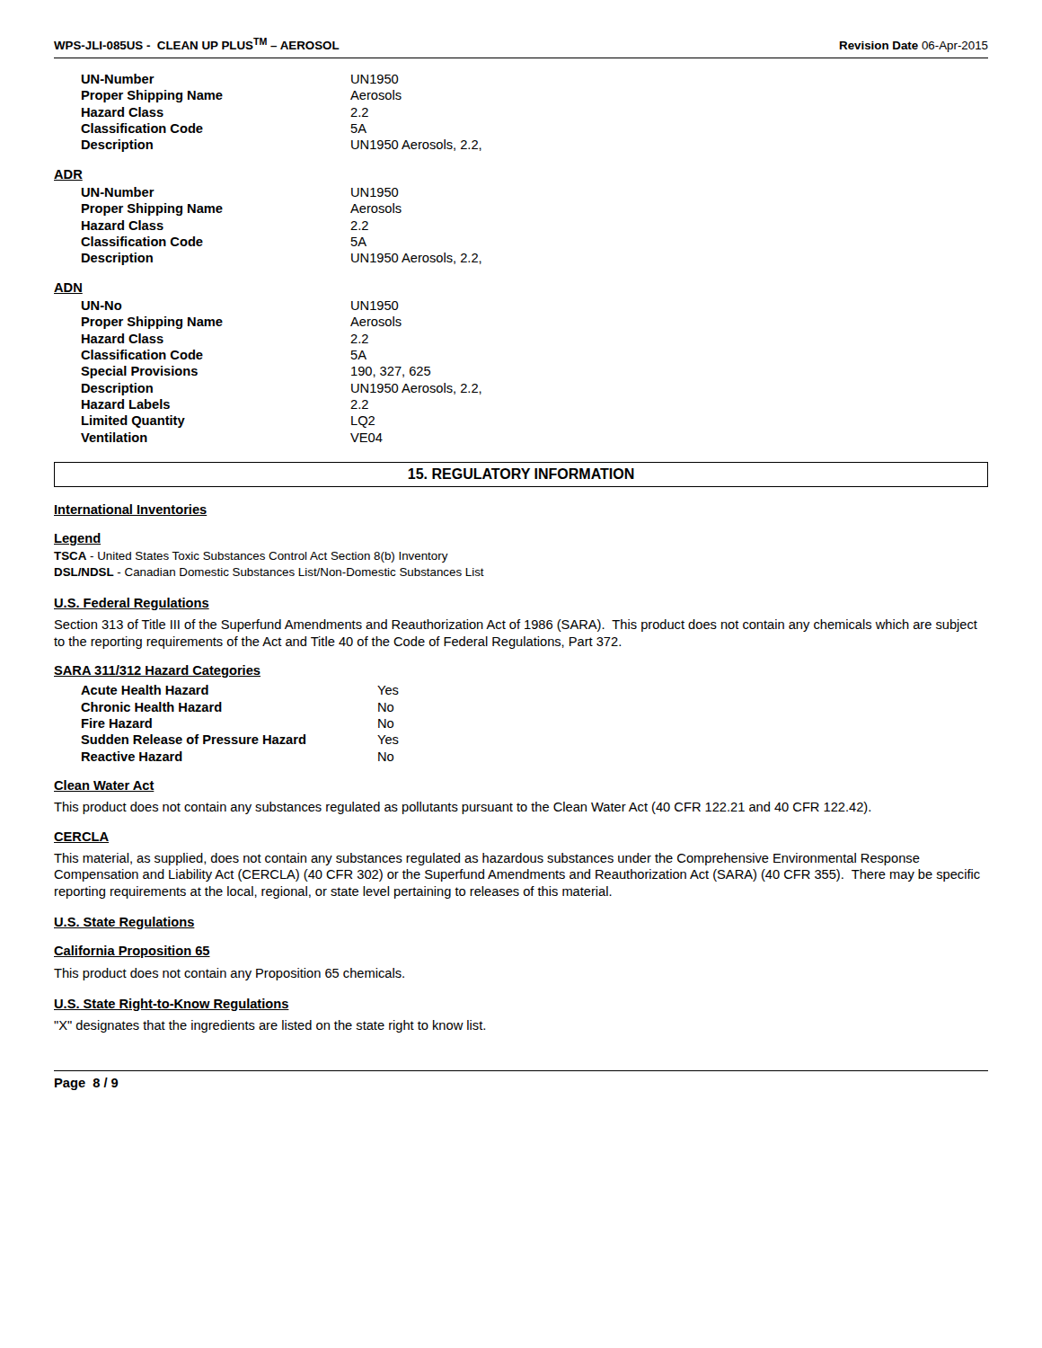WPS-JLI-085US - CLEAN UP PLUSTM – AEROSOL
Revision Date 06-Apr-2015
| UN-Number | UN1950 |
| Proper Shipping Name | Aerosols |
| Hazard Class | 2.2 |
| Classification Code | 5A |
| Description | UN1950 Aerosols, 2.2, |
ADR
| UN-Number | UN1950 |
| Proper Shipping Name | Aerosols |
| Hazard Class | 2.2 |
| Classification Code | 5A |
| Description | UN1950 Aerosols, 2.2, |
ADN
| UN-No | UN1950 |
| Proper Shipping Name | Aerosols |
| Hazard Class | 2.2 |
| Classification Code | 5A |
| Special Provisions | 190, 327, 625 |
| Description | UN1950 Aerosols, 2.2, |
| Hazard Labels | 2.2 |
| Limited Quantity | LQ2 |
| Ventilation | VE04 |
15. REGULATORY INFORMATION
International Inventories
Legend
TSCA - United States Toxic Substances Control Act Section 8(b) Inventory
DSL/NDSL - Canadian Domestic Substances List/Non-Domestic Substances List
U.S. Federal Regulations
Section 313 of Title III of the Superfund Amendments and Reauthorization Act of 1986 (SARA). This product does not contain any chemicals which are subject to the reporting requirements of the Act and Title 40 of the Code of Federal Regulations, Part 372.
SARA 311/312 Hazard Categories
| Acute Health Hazard | Yes |
| Chronic Health Hazard | No |
| Fire Hazard | No |
| Sudden Release of Pressure Hazard | Yes |
| Reactive Hazard | No |
Clean Water Act
This product does not contain any substances regulated as pollutants pursuant to the Clean Water Act (40 CFR 122.21 and 40 CFR 122.42).
CERCLA
This material, as supplied, does not contain any substances regulated as hazardous substances under the Comprehensive Environmental Response Compensation and Liability Act (CERCLA) (40 CFR 302) or the Superfund Amendments and Reauthorization Act (SARA) (40 CFR 355). There may be specific reporting requirements at the local, regional, or state level pertaining to releases of this material.
U.S. State Regulations
California Proposition 65
This product does not contain any Proposition 65 chemicals.
U.S. State Right-to-Know Regulations
"X" designates that the ingredients are listed on the state right to know list.
Page 8 / 9